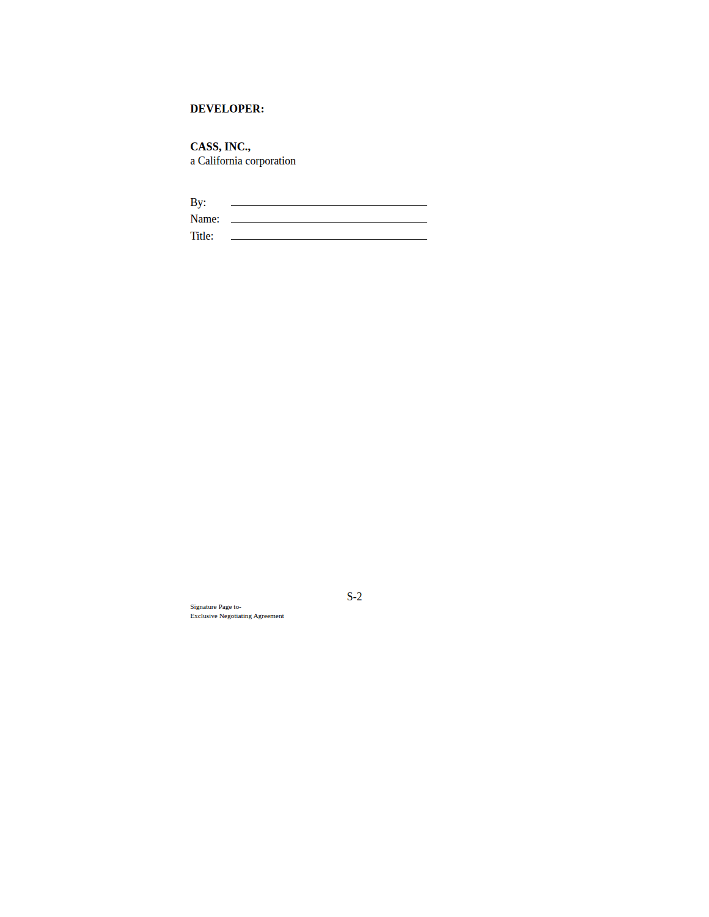DEVELOPER:
CASS, INC.,
a California corporation
| By: | |
| Name: | |
| Title: | |
S-2
Signature Page to-
Exclusive Negotiating Agreement